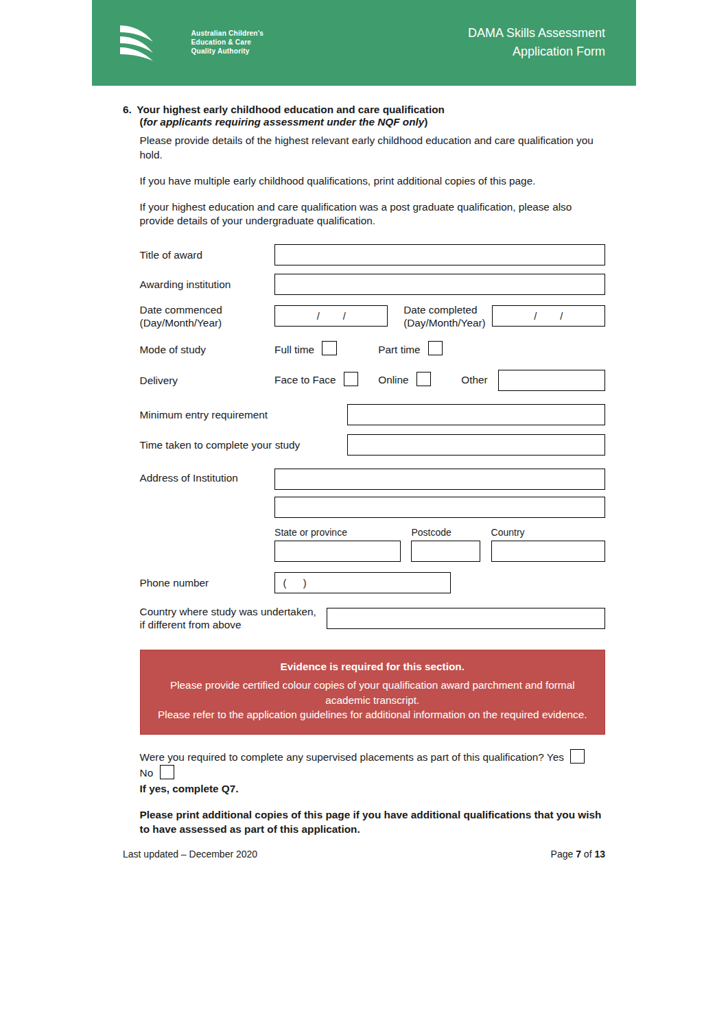Australian Children's
Education & Care
Quality Authority
DAMA Skills Assessment
Application Form
6. Your highest early childhood education and care qualification
(for applicants requiring assessment under the NQF only)
Please provide details of the highest relevant early childhood education and care qualification you hold.
If you have multiple early childhood qualifications, print additional copies of this page.
If your highest education and care qualification was a post graduate qualification, please also provide details of your undergraduate qualification.
Title of award
Awarding institution
Date commenced
(Day/Month/Year)
//
Date completed
(Day/Month/Year)
//
Mode of study
Full time
Part time
Delivery
Face to Face
Online
Other
Minimum entry requirement
Time taken to complete your study
Address of Institution
State or province
Postcode
Country
Phone number
( )
Country where study was undertaken,
if different from above
Evidence is required for this section.
Please provide certified colour copies of your qualification award parchment and formal academic transcript.
Please refer to the application guidelines for additional information on the required evidence.
Were you required to complete any supervised placements as part of this qualification? Yes No
If yes, complete Q7.
Please print additional copies of this page if you have additional qualifications that you wish to have assessed as part of this application.
Last updated – December 2020
Page 7 of 13